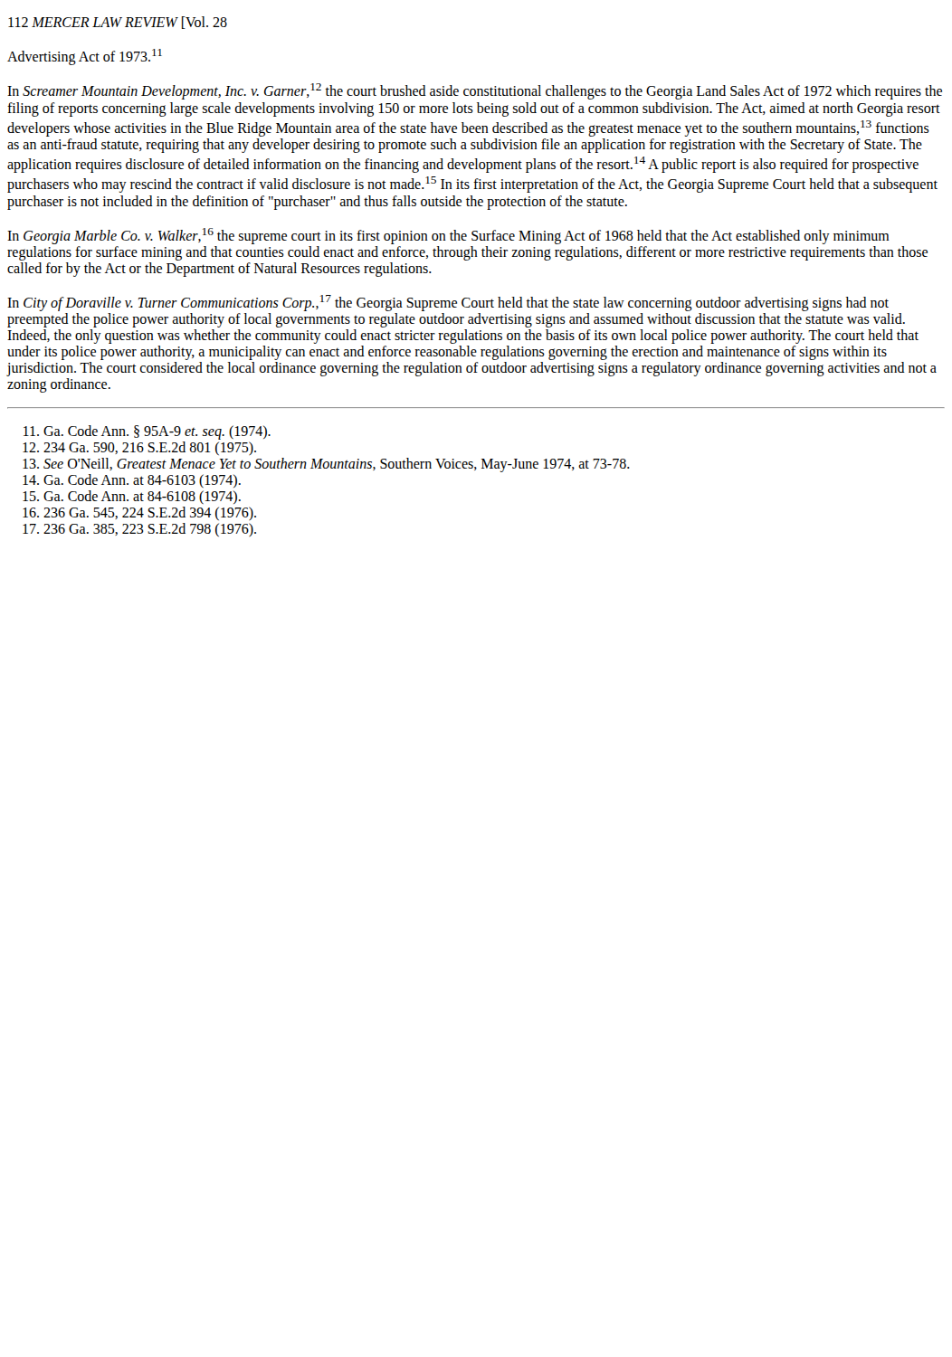112 MERCER LAW REVIEW [Vol. 28
Advertising Act of 1973.11
In Screamer Mountain Development, Inc. v. Garner,12 the court brushed aside constitutional challenges to the Georgia Land Sales Act of 1972 which requires the filing of reports concerning large scale developments involving 150 or more lots being sold out of a common subdivision. The Act, aimed at north Georgia resort developers whose activities in the Blue Ridge Mountain area of the state have been described as the greatest menace yet to the southern mountains,13 functions as an anti-fraud statute, requiring that any developer desiring to promote such a subdivision file an application for registration with the Secretary of State. The application requires disclosure of detailed information on the financing and development plans of the resort.14 A public report is also required for prospective purchasers who may rescind the contract if valid disclosure is not made.15 In its first interpretation of the Act, the Georgia Supreme Court held that a subsequent purchaser is not included in the definition of "purchaser" and thus falls outside the protection of the statute.
In Georgia Marble Co. v. Walker,16 the supreme court in its first opinion on the Surface Mining Act of 1968 held that the Act established only minimum regulations for surface mining and that counties could enact and enforce, through their zoning regulations, different or more restrictive requirements than those called for by the Act or the Department of Natural Resources regulations.
In City of Doraville v. Turner Communications Corp.,17 the Georgia Supreme Court held that the state law concerning outdoor advertising signs had not preempted the police power authority of local governments to regulate outdoor advertising signs and assumed without discussion that the statute was valid. Indeed, the only question was whether the community could enact stricter regulations on the basis of its own local police power authority. The court held that under its police power authority, a municipality can enact and enforce reasonable regulations governing the erection and maintenance of signs within its jurisdiction. The court considered the local ordinance governing the regulation of outdoor advertising signs a regulatory ordinance governing activities and not a zoning ordinance.
Ga. Code Ann. § 95A-9 et. seq. (1974).
234 Ga. 590, 216 S.E.2d 801 (1975).
See O'Neill, Greatest Menace Yet to Southern Mountains, Southern Voices, May-June 1974, at 73-78.
Ga. Code Ann. at 84-6103 (1974).
Ga. Code Ann. at 84-6108 (1974).
236 Ga. 545, 224 S.E.2d 394 (1976).
236 Ga. 385, 223 S.E.2d 798 (1976).